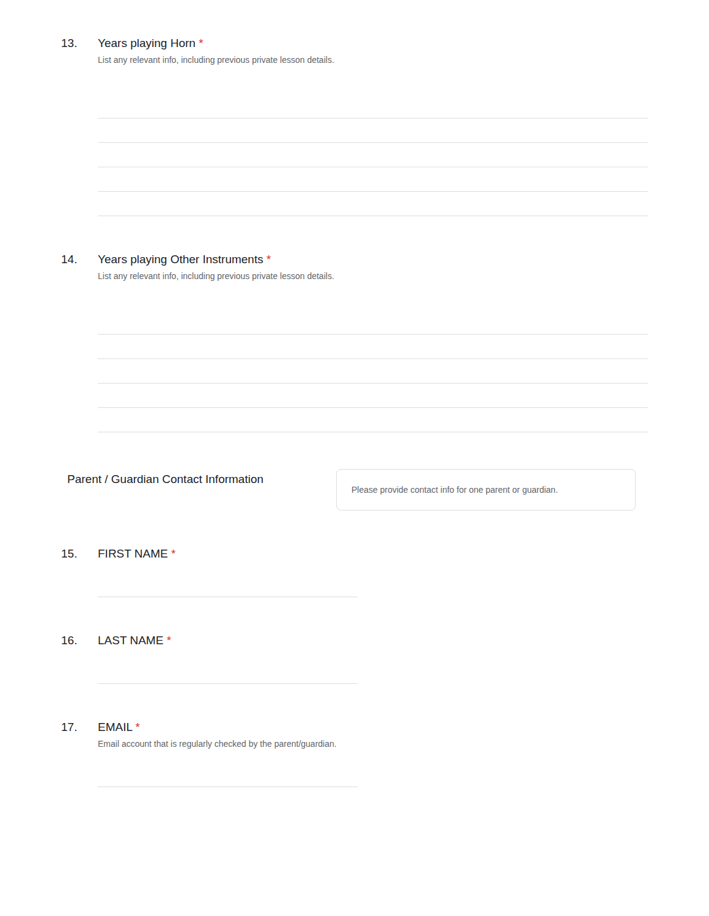13. Years playing Horn *
List any relevant info, including previous private lesson details.
14. Years playing Other Instruments *
List any relevant info, including previous private lesson details.
Parent / Guardian Contact Information
Please provide contact info for one parent or guardian.
15. FIRST NAME *
16. LAST NAME *
17. EMAIL *
Email account that is regularly checked by the parent/guardian.